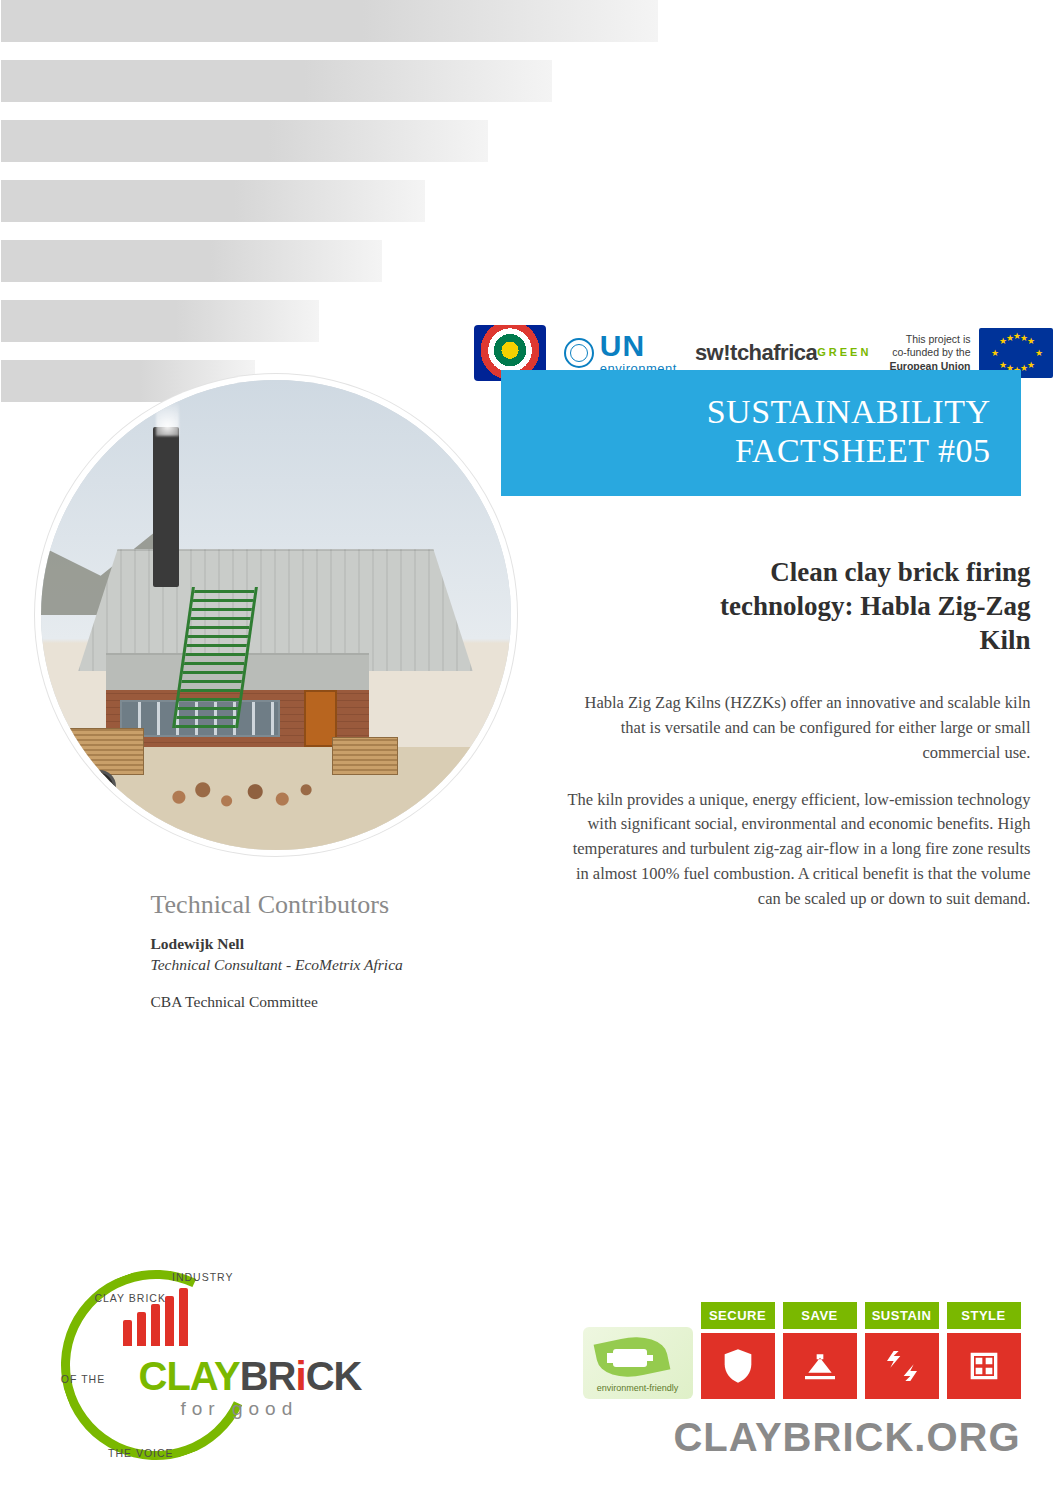UN
environment
sw!tchafrica
GREEN
This project is
co-funded by the
European Union
★ ★ ★ ★ ★ ★ ★ ★ ★ ★ ★ ★
Technical Contributors
Lodewijk Nell
Technical Consultant - EcoMetrix Africa
CBA Technical Committee
SUSTAINABILITY
FACTSHEET #05
Clean clay brick firing
technology: Habla Zig-Zag
Kiln
Habla Zig Zag Kilns (HZZKs) offer an innovative and scalable kiln that is versatile and can be configured for either large or small commercial use.
The kiln provides a unique, energy efficient, low-emission technology with significant social, environmental and economic benefits. High temperatures and turbulent zig-zag air-flow in a long fire zone results in almost 100% fuel combustion. A critical benefit is that the volume can be scaled up or down to suit demand.
THE VOICE OF THE CLAY BRICK INDUSTRY
CLAY BRi CK
for good
environment-friendly
SECURE
SAVE
SUSTAIN
STYLE
CLAYBRICK.ORG